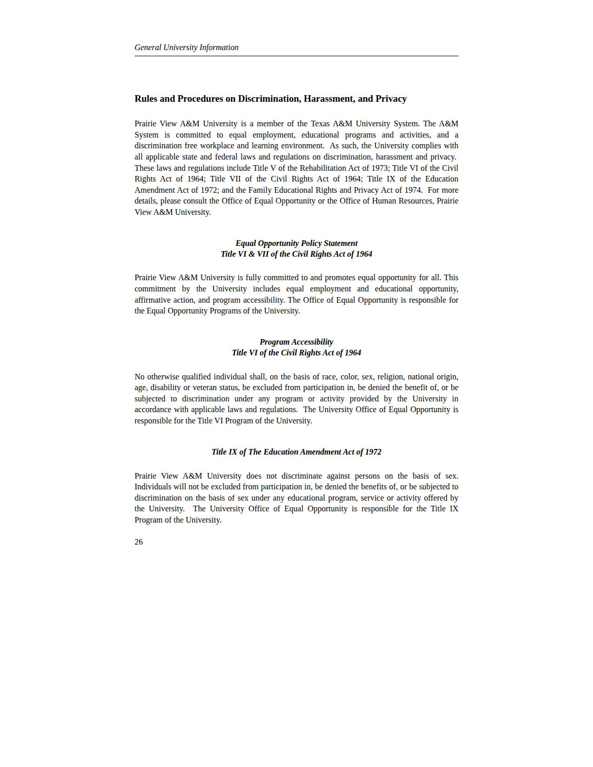General University Information
Rules and Procedures on Discrimination, Harassment, and Privacy
Prairie View A&M University is a member of the Texas A&M University System. The A&M System is committed to equal employment, educational programs and activities, and a discrimination free workplace and learning environment. As such, the University complies with all applicable state and federal laws and regulations on discrimination, harassment and privacy. These laws and regulations include Title V of the Rehabilitation Act of 1973; Title VI of the Civil Rights Act of 1964; Title VII of the Civil Rights Act of 1964; Title IX of the Education Amendment Act of 1972; and the Family Educational Rights and Privacy Act of 1974. For more details, please consult the Office of Equal Opportunity or the Office of Human Resources, Prairie View A&M University.
Equal Opportunity Policy Statement Title VI & VII of the Civil Rights Act of 1964
Prairie View A&M University is fully committed to and promotes equal opportunity for all. This commitment by the University includes equal employment and educational opportunity, affirmative action, and program accessibility. The Office of Equal Opportunity is responsible for the Equal Opportunity Programs of the University.
Program Accessibility Title VI of the Civil Rights Act of 1964
No otherwise qualified individual shall, on the basis of race, color, sex, religion, national origin, age, disability or veteran status, be excluded from participation in, be denied the benefit of, or be subjected to discrimination under any program or activity provided by the University in accordance with applicable laws and regulations. The University Office of Equal Opportunity is responsible for the Title VI Program of the University.
Title IX of The Education Amendment Act of 1972
Prairie View A&M University does not discriminate against persons on the basis of sex. Individuals will not be excluded from participation in, be denied the benefits of, or be subjected to discrimination on the basis of sex under any educational program, service or activity offered by the University. The University Office of Equal Opportunity is responsible for the Title IX Program of the University.
26